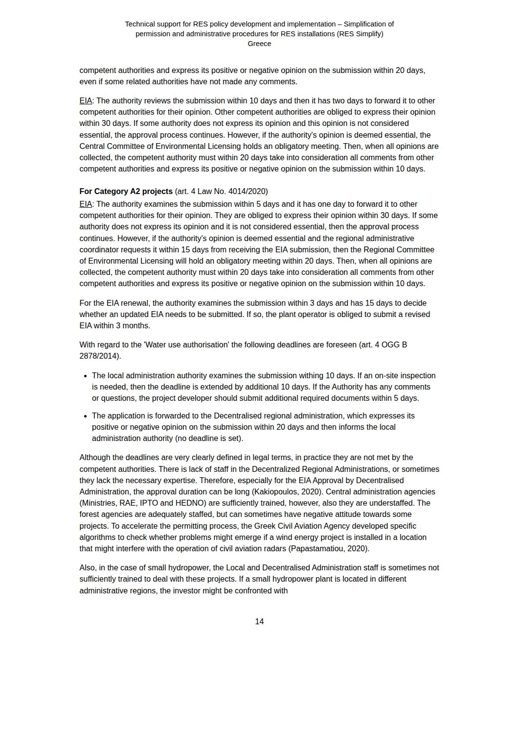Technical support for RES policy development and implementation – Simplification of
permission and administrative procedures for RES installations (RES Simplify)
Greece
competent authorities and express its positive or negative opinion on the submission within 20 days, even if some related authorities have not made any comments.
EIA: The authority reviews the submission within 10 days and then it has two days to forward it to other competent authorities for their opinion. Other competent authorities are obliged to express their opinion within 30 days. If some authority does not express its opinion and this opinion is not considered essential, the approval process continues. However, if the authority's opinion is deemed essential, the Central Committee of Environmental Licensing holds an obligatory meeting. Then, when all opinions are collected, the competent authority must within 20 days take into consideration all comments from other competent authorities and express its positive or negative opinion on the submission within 10 days.
For Category A2 projects (art. 4 Law No. 4014/2020)
EIA: The authority examines the submission within 5 days and it has one day to forward it to other competent authorities for their opinion. They are obliged to express their opinion within 30 days. If some authority does not express its opinion and it is not considered essential, then the approval process continues. However, if the authority's opinion is deemed essential and the regional administrative coordinator requests it within 15 days from receiving the EIA submission, then the Regional Committee of Environmental Licensing will hold an obligatory meeting within 20 days. Then, when all opinions are collected, the competent authority must within 20 days take into consideration all comments from other competent authorities and express its positive or negative opinion on the submission within 10 days.
For the EIA renewal, the authority examines the submission within 3 days and has 15 days to decide whether an updated EIA needs to be submitted. If so, the plant operator is obliged to submit a revised EIA within 3 months.
With regard to the 'Water use authorisation' the following deadlines are foreseen (art. 4 OGG B 2878/2014).
The local administration authority examines the submission withing 10 days. If an on-site inspection is needed, then the deadline is extended by additional 10 days. If the Authority has any comments or questions, the project developer should submit additional required documents within 5 days.
The application is forwarded to the Decentralised regional administration, which expresses its positive or negative opinion on the submission within 20 days and then informs the local administration authority (no deadline is set).
Although the deadlines are very clearly defined in legal terms, in practice they are not met by the competent authorities. There is lack of staff in the Decentralized Regional Administrations, or sometimes they lack the necessary expertise. Therefore, especially for the EIA Approval by Decentralised Administration, the approval duration can be long (Kakiopoulos, 2020). Central administration agencies (Ministries, RAE, IPTO and HEDNO) are sufficiently trained, however, also they are understaffed. The forest agencies are adequately staffed, but can sometimes have negative attitude towards some projects. To accelerate the permitting process, the Greek Civil Aviation Agency developed specific algorithms to check whether problems might emerge if a wind energy project is installed in a location that might interfere with the operation of civil aviation radars (Papastamatiou, 2020).
Also, in the case of small hydropower, the Local and Decentralised Administration staff is sometimes not sufficiently trained to deal with these projects. If a small hydropower plant is located in different administrative regions, the investor might be confronted with
14